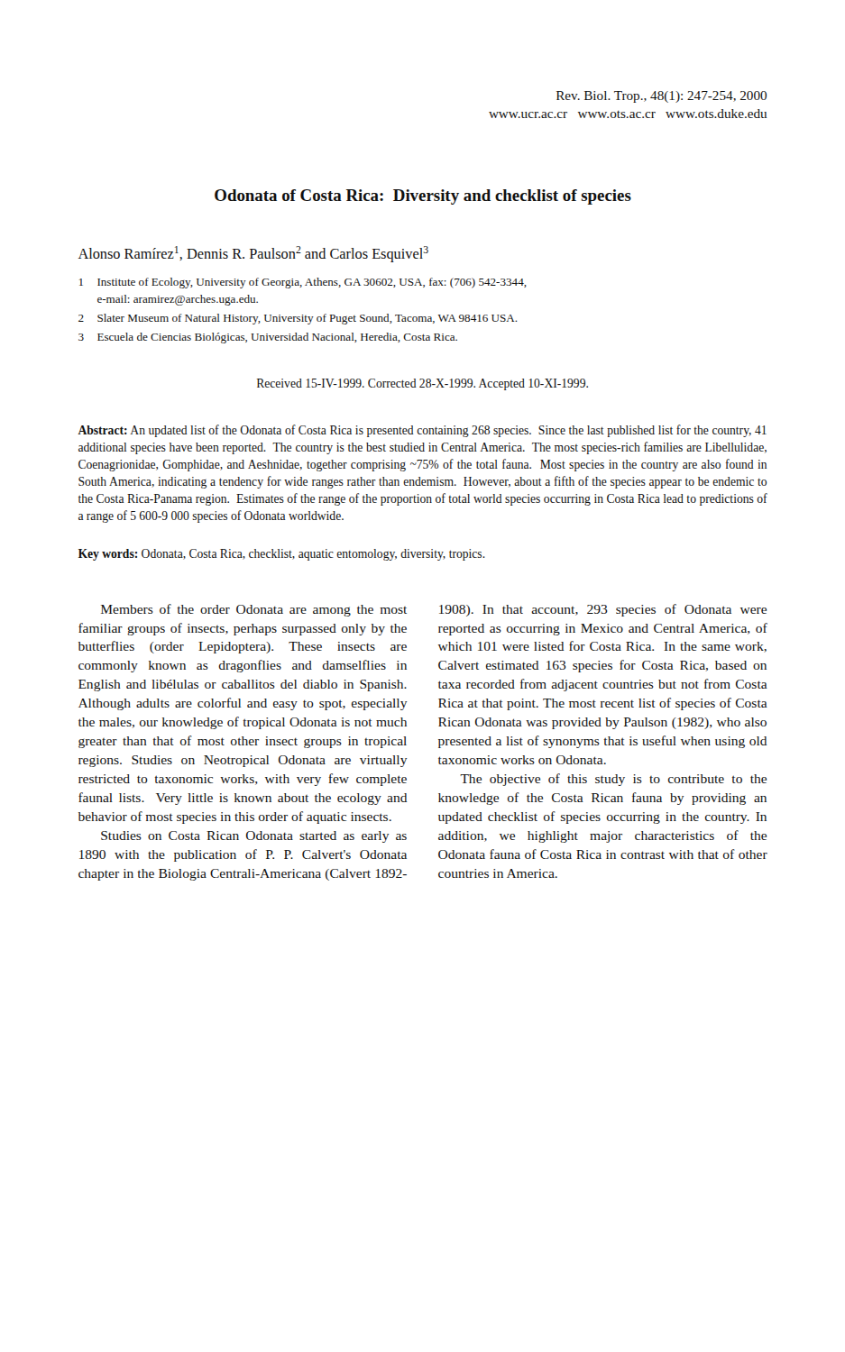Rev. Biol. Trop., 48(1): 247-254, 2000
www.ucr.ac.cr www.ots.ac.cr www.ots.duke.edu
Odonata of Costa Rica: Diversity and checklist of species
Alonso Ramírez1, Dennis R. Paulson2 and Carlos Esquivel3
Institute of Ecology, University of Georgia, Athens, GA 30602, USA, fax: (706) 542-3344,
e-mail: aramirez@arches.uga.edu.
Slater Museum of Natural History, University of Puget Sound, Tacoma, WA 98416 USA.
Escuela de Ciencias Biológicas, Universidad Nacional, Heredia, Costa Rica.
Received 15-IV-1999. Corrected 28-X-1999. Accepted 10-XI-1999.
Abstract: An updated list of the Odonata of Costa Rica is presented containing 268 species. Since the last published list for the country, 41 additional species have been reported. The country is the best studied in Central America. The most species-rich families are Libellulidae, Coenagrionidae, Gomphidae, and Aeshnidae, together comprising ~75% of the total fauna. Most species in the country are also found in South America, indicating a tendency for wide ranges rather than endemism. However, about a fifth of the species appear to be endemic to the Costa Rica-Panama region. Estimates of the range of the proportion of total world species occurring in Costa Rica lead to predictions of a range of 5 600-9 000 species of Odonata worldwide.
Key words: Odonata, Costa Rica, checklist, aquatic entomology, diversity, tropics.
Members of the order Odonata are among the most familiar groups of insects, perhaps surpassed only by the butterflies (order Lepidoptera). These insects are commonly known as dragonflies and damselflies in English and libélulas or caballitos del diablo in Spanish. Although adults are colorful and easy to spot, especially the males, our knowledge of tropical Odonata is not much greater than that of most other insect groups in tropical regions. Studies on Neotropical Odonata are virtually restricted to taxonomic works, with very few complete faunal lists. Very little is known about the ecology and behavior of most species in this order of aquatic insects.
Studies on Costa Rican Odonata started as early as 1890 with the publication of P. P. Calvert's Odonata chapter in the Biologia Centrali-Americana (Calvert 1892-1908). In that account, 293 species of Odonata were reported as occurring in Mexico and Central America, of which 101 were listed for Costa Rica. In the same work, Calvert estimated 163 species for Costa Rica, based on taxa recorded from adjacent countries but not from Costa Rica at that point. The most recent list of species of Costa Rican Odonata was provided by Paulson (1982), who also presented a list of synonyms that is useful when using old taxonomic works on Odonata.
The objective of this study is to contribute to the knowledge of the Costa Rican fauna by providing an updated checklist of species occurring in the country. In addition, we highlight major characteristics of the Odonata fauna of Costa Rica in contrast with that of other countries in America.